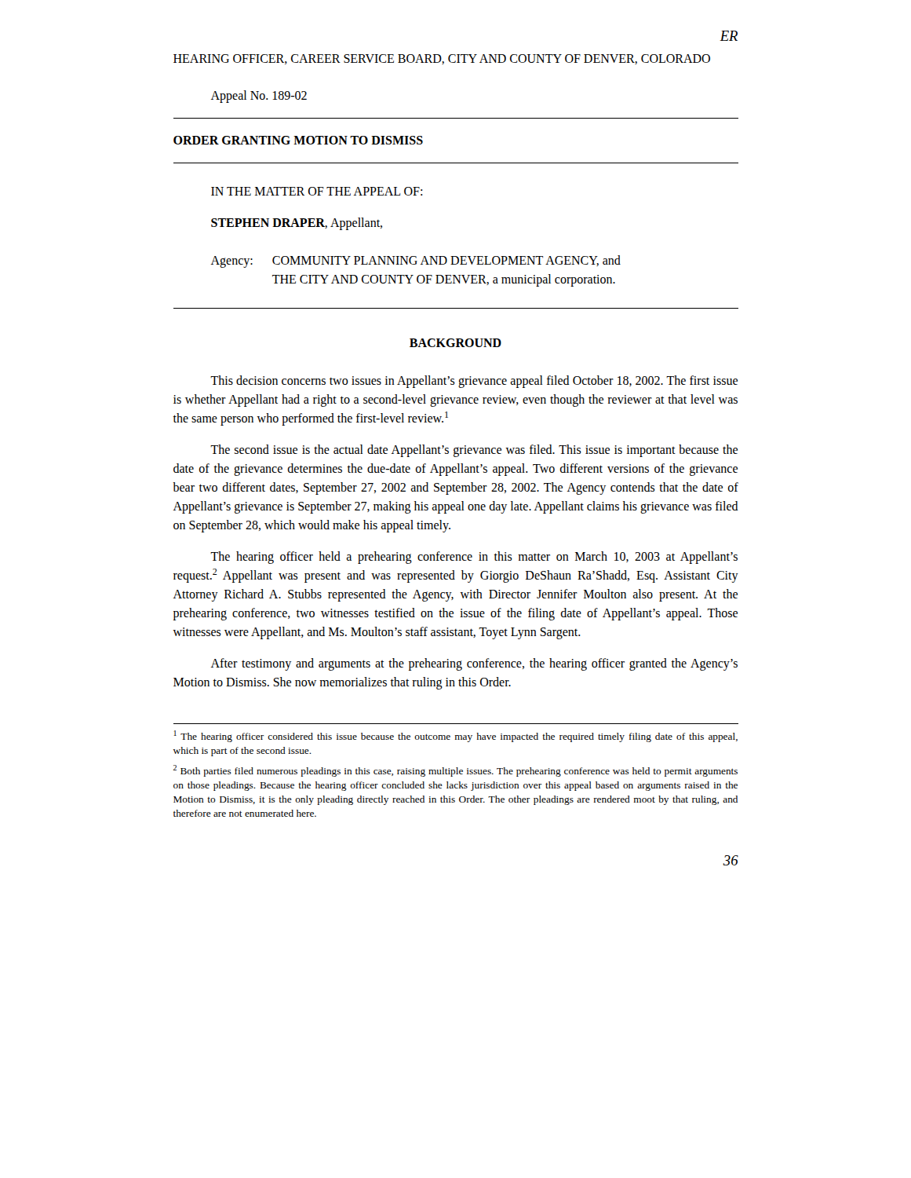ER
Hearing Officer, Career Service Board, City and County of Denver, Colorado
Appeal No. 189-02
Order Granting Motion to Dismiss
In the Matter of the Appeal of:
Stephen Draper, Appellant,
| Agency: | COMMUNITY PLANNING AND DEVELOPMENT AGENCY, and THE CITY AND COUNTY OF DENVER, a municipal corporation. |
Background
This decision concerns two issues in Appellant’s grievance appeal filed October 18, 2002. The first issue is whether Appellant had a right to a second-level grievance review, even though the reviewer at that level was the same person who performed the first-level review.1
The second issue is the actual date Appellant’s grievance was filed. This issue is important because the date of the grievance determines the due-date of Appellant’s appeal. Two different versions of the grievance bear two different dates, September 27, 2002 and September 28, 2002. The Agency contends that the date of Appellant’s grievance is September 27, making his appeal one day late. Appellant claims his grievance was filed on September 28, which would make his appeal timely.
The hearing officer held a prehearing conference in this matter on March 10, 2003 at Appellant’s request.2 Appellant was present and was represented by Giorgio DeShaun Ra’Shadd, Esq. Assistant City Attorney Richard A. Stubbs represented the Agency, with Director Jennifer Moulton also present. At the prehearing conference, two witnesses testified on the issue of the filing date of Appellant’s appeal. Those witnesses were Appellant, and Ms. Moulton’s staff assistant, Toyet Lynn Sargent.
After testimony and arguments at the prehearing conference, the hearing officer granted the Agency’s Motion to Dismiss. She now memorializes that ruling in this Order.
1 The hearing officer considered this issue because the outcome may have impacted the required timely filing date of this appeal, which is part of the second issue.
2 Both parties filed numerous pleadings in this case, raising multiple issues. The prehearing conference was held to permit arguments on those pleadings. Because the hearing officer concluded she lacks jurisdiction over this appeal based on arguments raised in the Motion to Dismiss, it is the only pleading directly reached in this Order. The other pleadings are rendered moot by that ruling, and therefore are not enumerated here.
36